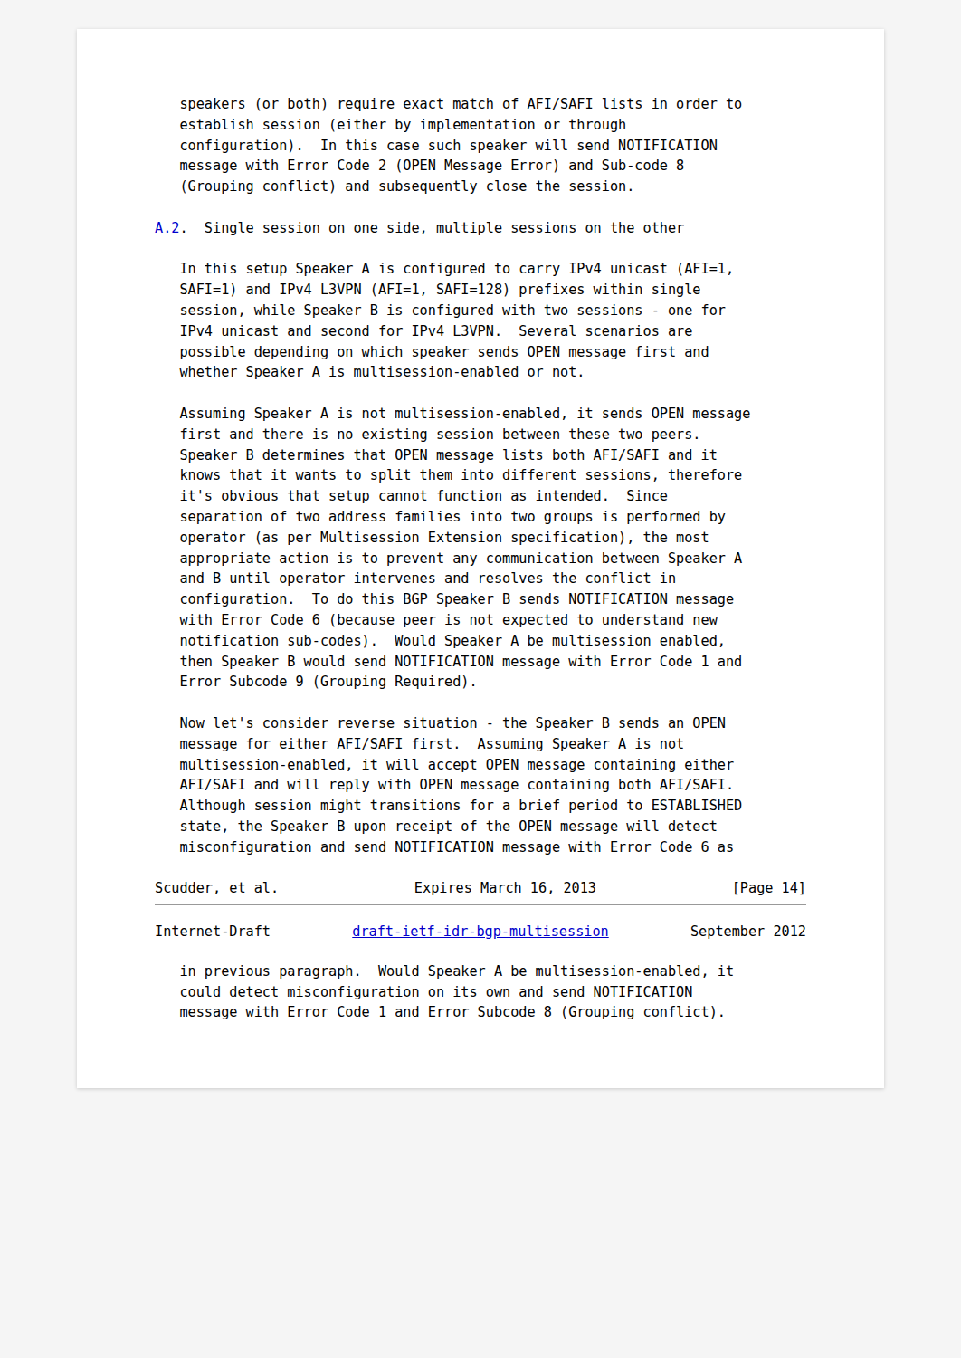speakers (or both) require exact match of AFI/SAFI lists in order to
   establish session (either by implementation or through
   configuration).  In this case such speaker will send NOTIFICATION
   message with Error Code 2 (OPEN Message Error) and Sub-code 8
   (Grouping conflict) and subsequently close the session.

A.2.  Single session on one side, multiple sessions on the other

   In this setup Speaker A is configured to carry IPv4 unicast (AFI=1,
   SAFI=1) and IPv4 L3VPN (AFI=1, SAFI=128) prefixes within single
   session, while Speaker B is configured with two sessions - one for
   IPv4 unicast and second for IPv4 L3VPN.  Several scenarios are
   possible depending on which speaker sends OPEN message first and
   whether Speaker A is multisession-enabled or not.

   Assuming Speaker A is not multisession-enabled, it sends OPEN message
   first and there is no existing session between these two peers.
   Speaker B determines that OPEN message lists both AFI/SAFI and it
   knows that it wants to split them into different sessions, therefore
   it's obvious that setup cannot function as intended.  Since
   separation of two address families into two groups is performed by
   operator (as per Multisession Extension specification), the most
   appropriate action is to prevent any communication between Speaker A
   and B until operator intervenes and resolves the conflict in
   configuration.  To do this BGP Speaker B sends NOTIFICATION message
   with Error Code 6 (because peer is not expected to understand new
   notification sub-codes).  Would Speaker A be multisession enabled,
   then Speaker B would send NOTIFICATION message with Error Code 1 and
   Error Subcode 9 (Grouping Required).

   Now let's consider reverse situation - the Speaker B sends an OPEN
   message for either AFI/SAFI first.  Assuming Speaker A is not
   multisession-enabled, it will accept OPEN message containing either
   AFI/SAFI and will reply with OPEN message containing both AFI/SAFI.
   Although session might transitions for a brief period to ESTABLISHED
   state, the Speaker B upon receipt of the OPEN message will detect
   misconfiguration and send NOTIFICATION message with Error Code 6 as
Scudder, et al. Expires March 16, 2013 [Page 14]
Internet-Draft draft-ietf-idr-bgp-multisession September 2012
   in previous paragraph.  Would Speaker A be multisession-enabled, it
   could detect misconfiguration on its own and send NOTIFICATION
   message with Error Code 1 and Error Subcode 8 (Grouping conflict).